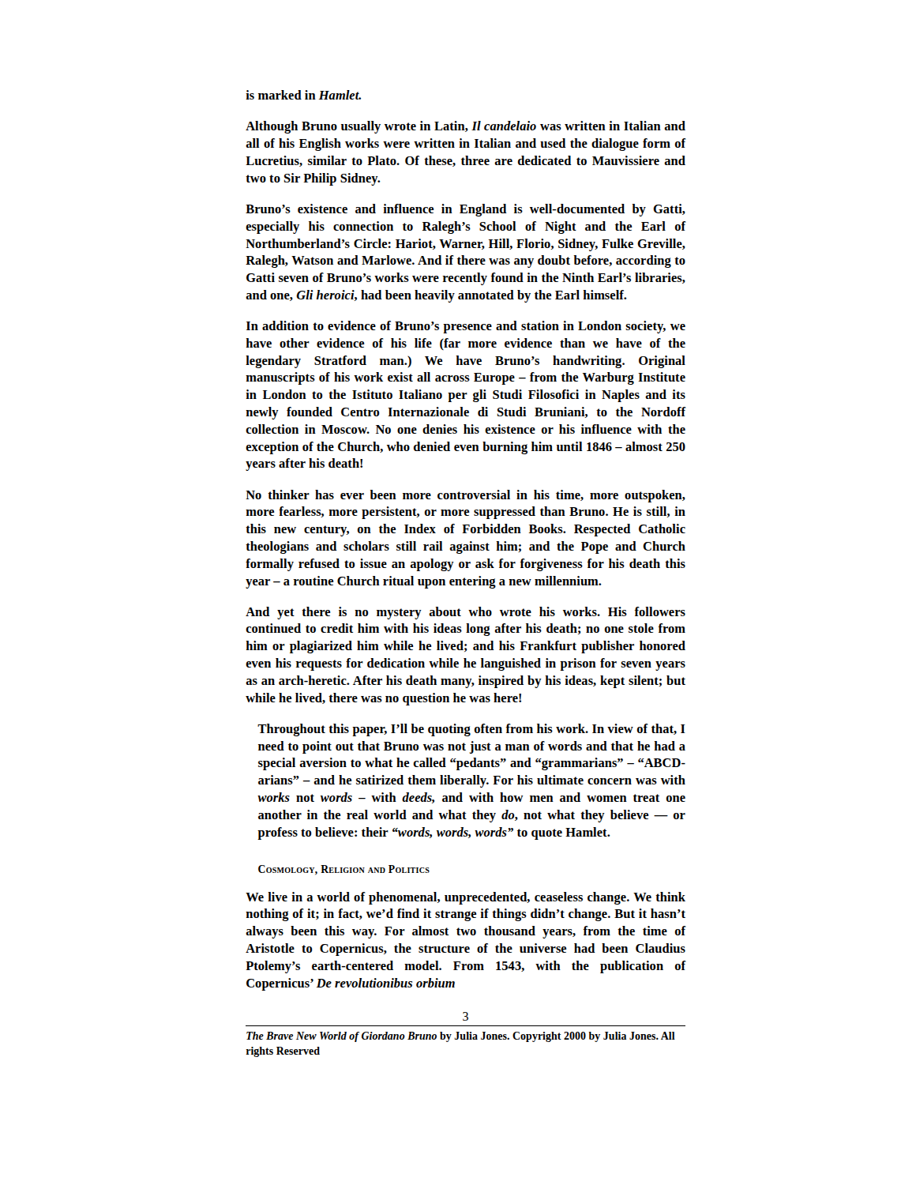is marked in Hamlet.
Although Bruno usually wrote in Latin, Il candelaio was written in Italian and all of his English works were written in Italian and used the dialogue form of Lucretius, similar to Plato. Of these, three are dedicated to Mauvissiere and two to Sir Philip Sidney.
Bruno’s existence and influence in England is well-documented by Gatti, especially his connection to Ralegh’s School of Night and the Earl of Northumberland’s Circle: Hariot, Warner, Hill, Florio, Sidney, Fulke Greville, Ralegh, Watson and Marlowe. And if there was any doubt before, according to Gatti seven of Bruno’s works were recently found in the Ninth Earl’s libraries, and one, Gli heroici, had been heavily annotated by the Earl himself.
In addition to evidence of Bruno’s presence and station in London society, we have other evidence of his life (far more evidence than we have of the legendary Stratford man.) We have Bruno’s handwriting. Original manuscripts of his work exist all across Europe – from the Warburg Institute in London to the Istituto Italiano per gli Studi Filosofici in Naples and its newly founded Centro Internazionale di Studi Bruniani, to the Nordoff collection in Moscow. No one denies his existence or his influence with the exception of the Church, who denied even burning him until 1846 – almost 250 years after his death!
No thinker has ever been more controversial in his time, more outspoken, more fearless, more persistent, or more suppressed than Bruno. He is still, in this new century, on the Index of Forbidden Books. Respected Catholic theologians and scholars still rail against him; and the Pope and Church formally refused to issue an apology or ask for forgiveness for his death this year – a routine Church ritual upon entering a new millennium.
And yet there is no mystery about who wrote his works. His followers continued to credit him with his ideas long after his death; no one stole from him or plagiarized him while he lived; and his Frankfurt publisher honored even his requests for dedication while he languished in prison for seven years as an arch-heretic. After his death many, inspired by his ideas, kept silent; but while he lived, there was no question he was here!
Throughout this paper, I’ll be quoting often from his work. In view of that, I need to point out that Bruno was not just a man of words and that he had a special aversion to what he called “pedants” and “grammarians” – “ABCD-arians” – and he satirized them liberally. For his ultimate concern was with works not words – with deeds, and with how men and women treat one another in the real world and what they do, not what they believe — or profess to believe: their “words, words, words” to quote Hamlet.
Cosmology, Religion and Politics
We live in a world of phenomenal, unprecedented, ceaseless change. We think nothing of it; in fact, we’d find it strange if things didn’t change. But it hasn’t always been this way. For almost two thousand years, from the time of Aristotle to Copernicus, the structure of the universe had been Claudius Ptolemy’s earth-centered model. From 1543, with the publication of Copernicus’ De revolutionibus orbium
3
The Brave New World of Giordano Bruno by Julia Jones. Copyright 2000 by Julia Jones. All rights Reserved